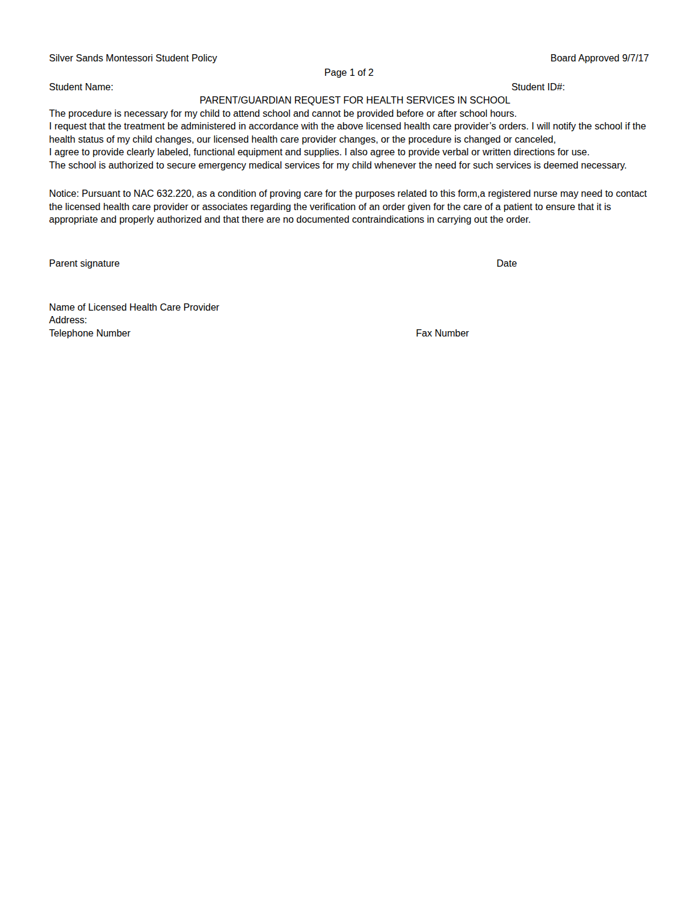Silver Sands Montessori Student Policy Board Approved 9/7/17
Page 1 of 2
Student Name: Student ID#:
PARENT/GUARDIAN REQUEST FOR HEALTH SERVICES IN SCHOOL
The procedure is necessary for my child to attend school and cannot be provided before or after school hours.
I request that the treatment be administered in accordance with the above licensed health care provider’s orders. I will notify the school if the health status of my child changes, our licensed health care provider changes, or the procedure is changed or canceled,
I agree to provide clearly labeled, functional equipment and supplies. I also agree to provide verbal or written directions for use.
The school is authorized to secure emergency medical services for my child whenever the need for such services is deemed necessary.
Notice: Pursuant to NAC 632.220, as a condition of proving care for the purposes related to this form,a registered nurse may need to contact the licensed health care provider or associates regarding the verification of an order given for the care of a patient to ensure that it is appropriate and properly authorized and that there are no documented contraindications in carrying out the order.
Parent signature Date
Name of Licensed Health Care Provider
Address:
Telephone Number Fax Number